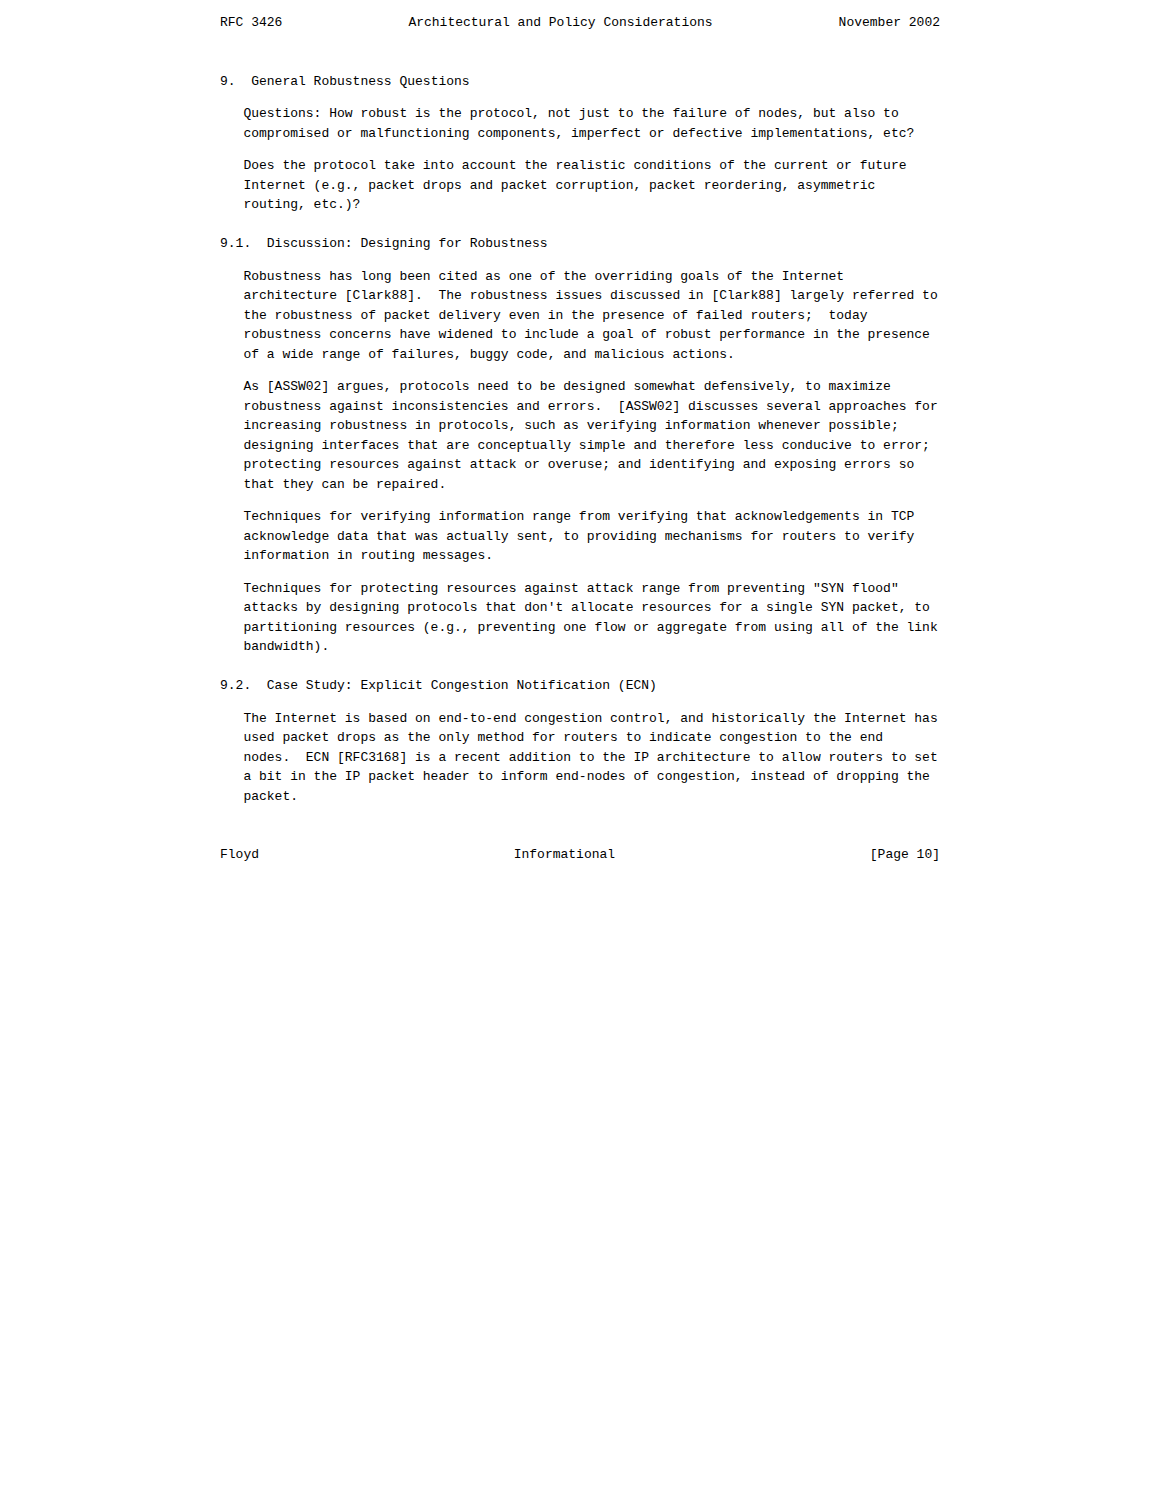RFC 3426 Architectural and Policy Considerations November 2002
9. General Robustness Questions
Questions: How robust is the protocol, not just to the failure of nodes, but also to compromised or malfunctioning components, imperfect or defective implementations, etc?
Does the protocol take into account the realistic conditions of the current or future Internet (e.g., packet drops and packet corruption, packet reordering, asymmetric routing, etc.)?
9.1. Discussion: Designing for Robustness
Robustness has long been cited as one of the overriding goals of the Internet architecture [Clark88]. The robustness issues discussed in [Clark88] largely referred to the robustness of packet delivery even in the presence of failed routers; today robustness concerns have widened to include a goal of robust performance in the presence of a wide range of failures, buggy code, and malicious actions.
As [ASSW02] argues, protocols need to be designed somewhat defensively, to maximize robustness against inconsistencies and errors. [ASSW02] discusses several approaches for increasing robustness in protocols, such as verifying information whenever possible; designing interfaces that are conceptually simple and therefore less conducive to error; protecting resources against attack or overuse; and identifying and exposing errors so that they can be repaired.
Techniques for verifying information range from verifying that acknowledgements in TCP acknowledge data that was actually sent, to providing mechanisms for routers to verify information in routing messages.
Techniques for protecting resources against attack range from preventing "SYN flood" attacks by designing protocols that don't allocate resources for a single SYN packet, to partitioning resources (e.g., preventing one flow or aggregate from using all of the link bandwidth).
9.2. Case Study: Explicit Congestion Notification (ECN)
The Internet is based on end-to-end congestion control, and historically the Internet has used packet drops as the only method for routers to indicate congestion to the end nodes. ECN [RFC3168] is a recent addition to the IP architecture to allow routers to set a bit in the IP packet header to inform end-nodes of congestion, instead of dropping the packet.
Floyd Informational [Page 10]